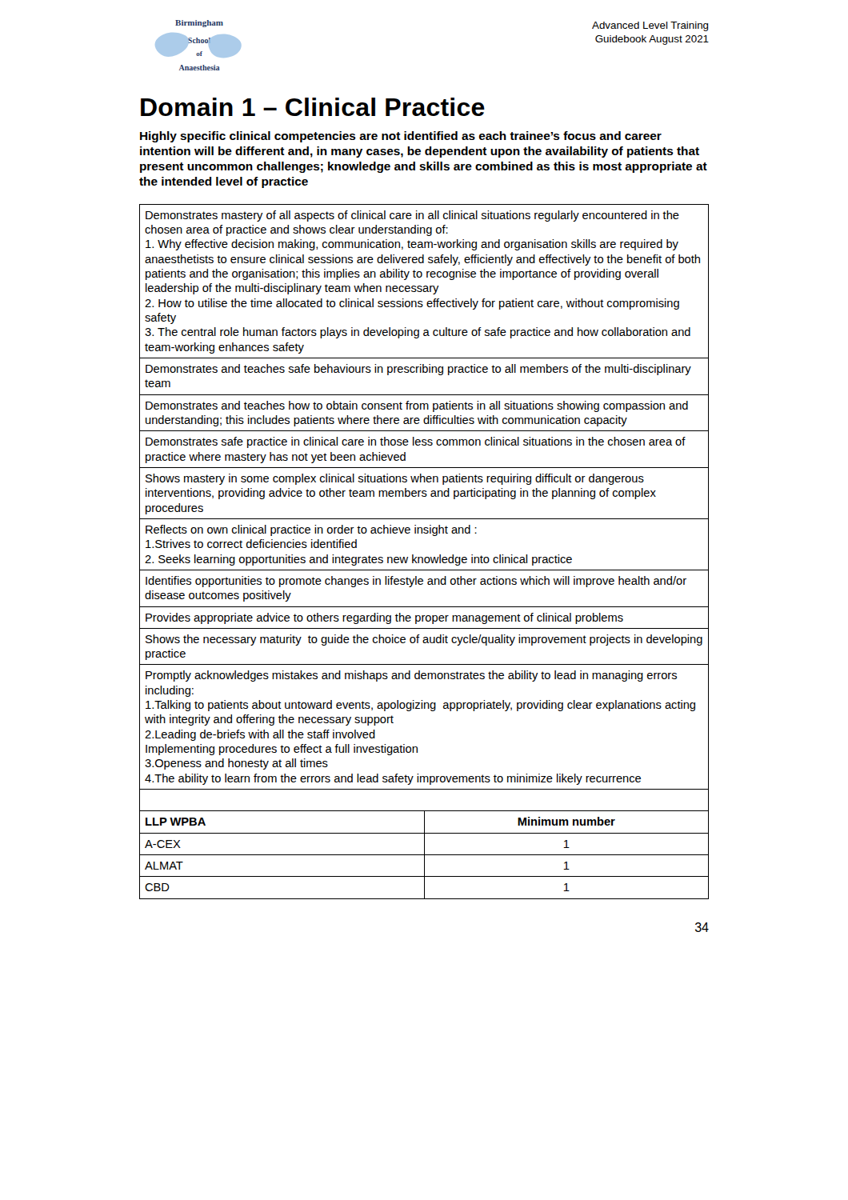Birmingham School of Anaesthesia
Advanced Level Training
Guidebook August 2021
Domain 1 – Clinical Practice
Highly specific clinical competencies are not identified as each trainee’s focus and career intention will be different and, in many cases, be dependent upon the availability of patients that present uncommon challenges; knowledge and skills are combined as this is most appropriate at the intended level of practice
| Demonstrates mastery of all aspects of clinical care in all clinical situations regularly encountered in the chosen area of practice and shows clear understanding of: 1. Why effective decision making, communication, team-working and organisation skills are required by anaesthetists to ensure clinical sessions are delivered safely, efficiently and effectively to the benefit of both patients and the organisation; this implies an ability to recognise the importance of providing overall leadership of the multi-disciplinary team when necessary 2. How to utilise the time allocated to clinical sessions effectively for patient care, without compromising safety 3. The central role human factors plays in developing a culture of safe practice and how collaboration and team-working enhances safety |
| Demonstrates and teaches safe behaviours in prescribing practice to all members of the multi-disciplinary team |
| Demonstrates and teaches how to obtain consent from patients in all situations showing compassion and understanding; this includes patients where there are difficulties with communication capacity |
| Demonstrates safe practice in clinical care in those less common clinical situations in the chosen area of practice where mastery has not yet been achieved |
| Shows mastery in some complex clinical situations when patients requiring difficult or dangerous interventions, providing advice to other team members and participating in the planning of complex procedures |
| Reflects on own clinical practice in order to achieve insight and : 1.Strives to correct deficiencies identified 2. Seeks learning opportunities and integrates new knowledge into clinical practice |
| Identifies opportunities to promote changes in lifestyle and other actions which will improve health and/or disease outcomes positively |
| Provides appropriate advice to others regarding the proper management of clinical problems |
| Shows the necessary maturity to guide the choice of audit cycle/quality improvement projects in developing practice |
| Promptly acknowledges mistakes and mishaps and demonstrates the ability to lead in managing errors including: 1.Talking to patients about untoward events, apologizing appropriately, providing clear explanations acting with integrity and offering the necessary support 2.Leading de-briefs with all the staff involved Implementing procedures to effect a full investigation 3.Openess and honesty at all times 4.The ability to learn from the errors and lead safety improvements to minimize likely recurrence |
| LLP WPBA | Minimum number |
| A-CEX | 1 |
| ALMAT | 1 |
| CBD | 1 |
34